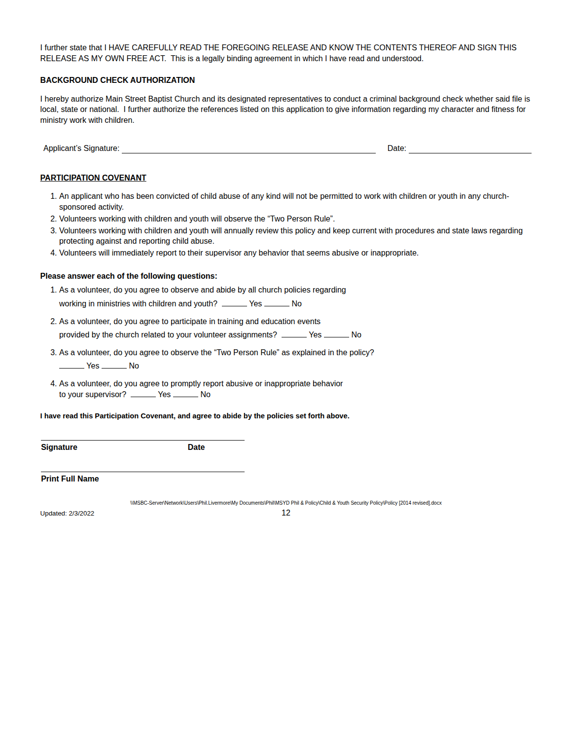I further state that I HAVE CAREFULLY READ THE FOREGOING RELEASE AND KNOW THE CONTENTS THEREOF AND SIGN THIS RELEASE AS MY OWN FREE ACT. This is a legally binding agreement in which I have read and understood.
BACKGROUND CHECK AUTHORIZATION
I hereby authorize Main Street Baptist Church and its designated representatives to conduct a criminal background check whether said file is local, state or national. I further authorize the references listed on this application to give information regarding my character and fitness for ministry work with children.
Applicant’s Signature: Date:
PARTICIPATION COVENANT
An applicant who has been convicted of child abuse of any kind will not be permitted to work with children or youth in any church-sponsored activity.
Volunteers working with children and youth will observe the “Two Person Rule”.
Volunteers working with children and youth will annually review this policy and keep current with procedures and state laws regarding protecting against and reporting child abuse.
Volunteers will immediately report to their supervisor any behavior that seems abusive or inappropriate.
Please answer each of the following questions:
As a volunteer, do you agree to observe and abide by all church policies regarding working in ministries with children and youth? Yes No
As a volunteer, do you agree to participate in training and education events provided by the church related to your volunteer assignments? Yes No
As a volunteer, do you agree to observe the “Two Person Rule” as explained in the policy? Yes No
As a volunteer, do you agree to promptly report abusive or inappropriate behavior
to your supervisor? Yes No
I have read this Participation Covenant, and agree to abide by the policies set forth above.
Signature Date
Print Full Name
\\MSBC-Server\Network\Users\Phil.Livermore\My Documents\Phil\MSYD Phil & Policy\Child & Youth Security Policy\Policy [2014 revised].docx
12
Updated: 2/3/2022